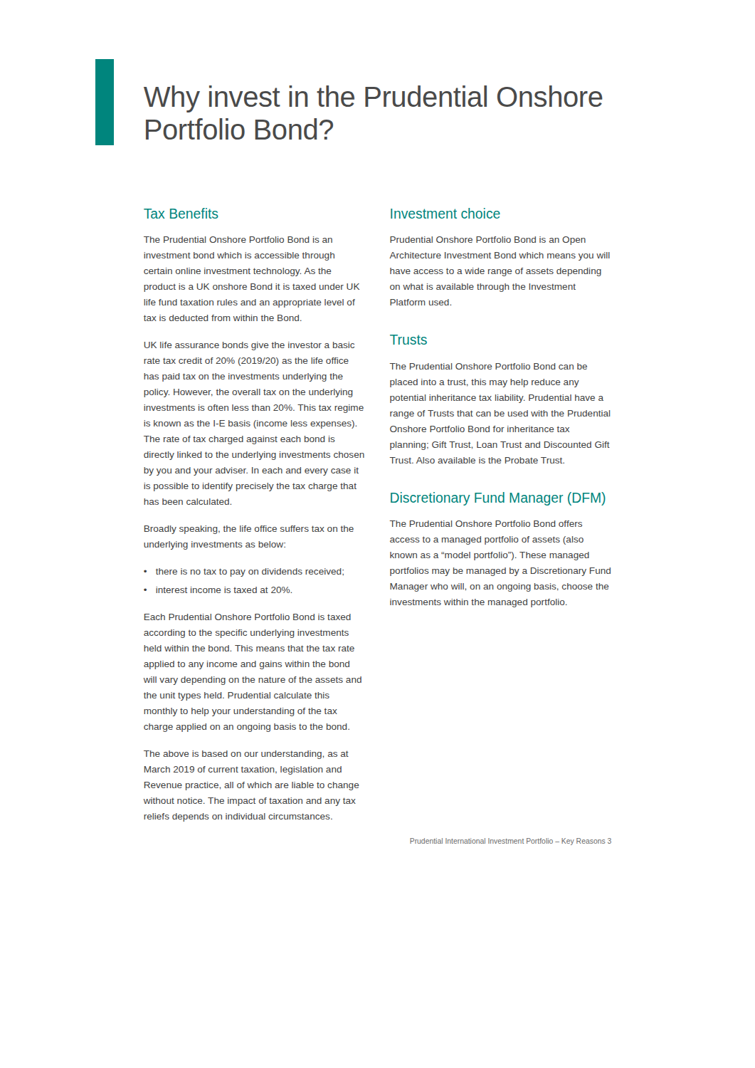Why invest in the Prudential Onshore Portfolio Bond?
Tax Benefits
The Prudential Onshore Portfolio Bond is an investment bond which is accessible through certain online investment technology. As the product is a UK onshore Bond it is taxed under UK life fund taxation rules and an appropriate level of tax is deducted from within the Bond.
UK life assurance bonds give the investor a basic rate tax credit of 20% (2019/20) as the life office has paid tax on the investments underlying the policy. However, the overall tax on the underlying investments is often less than 20%. This tax regime is known as the I-E basis (income less expenses). The rate of tax charged against each bond is directly linked to the underlying investments chosen by you and your adviser. In each and every case it is possible to identify precisely the tax charge that has been calculated.
Broadly speaking, the life office suffers tax on the underlying investments as below:
there is no tax to pay on dividends received;
interest income is taxed at 20%.
Each Prudential Onshore Portfolio Bond is taxed according to the specific underlying investments held within the bond. This means that the tax rate applied to any income and gains within the bond will vary depending on the nature of the assets and the unit types held. Prudential calculate this monthly to help your understanding of the tax charge applied on an ongoing basis to the bond.
The above is based on our understanding, as at March 2019 of current taxation, legislation and Revenue practice, all of which are liable to change without notice. The impact of taxation and any tax reliefs depends on individual circumstances.
Investment choice
Prudential Onshore Portfolio Bond is an Open Architecture Investment Bond which means you will have access to a wide range of assets depending on what is available through the Investment Platform used.
Trusts
The Prudential Onshore Portfolio Bond can be placed into a trust, this may help reduce any potential inheritance tax liability. Prudential have a range of Trusts that can be used with the Prudential Onshore Portfolio Bond for inheritance tax planning; Gift Trust, Loan Trust and Discounted Gift Trust. Also available is the Probate Trust.
Discretionary Fund Manager (DFM)
The Prudential Onshore Portfolio Bond offers access to a managed portfolio of assets (also known as a “model portfolio”). These managed portfolios may be managed by a Discretionary Fund Manager who will, on an ongoing basis, choose the investments within the managed portfolio.
Prudential International Investment Portfolio – Key Reasons 3